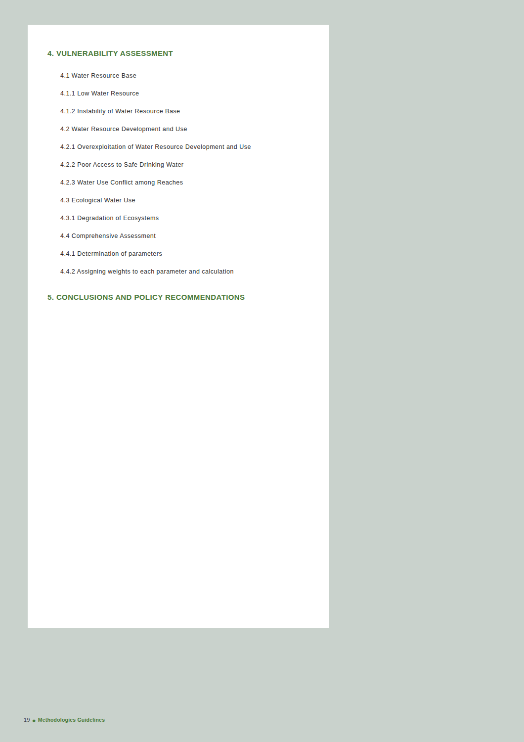4. VULNERABILITY ASSESSMENT
4.1 Water Resource Base
4.1.1 Low Water Resource
4.1.2 Instability of Water Resource Base
4.2 Water Resource Development and Use
4.2.1 Overexploitation of Water Resource Development and Use
4.2.2 Poor Access to Safe Drinking Water
4.2.3 Water Use Conflict among Reaches
4.3 Ecological Water Use
4.3.1 Degradation of Ecosystems
4.4 Comprehensive Assessment
4.4.1 Determination of parameters
4.4.2 Assigning weights to each parameter and calculation
5. CONCLUSIONS AND POLICY RECOMMENDATIONS
19●Methodologies Guidelines